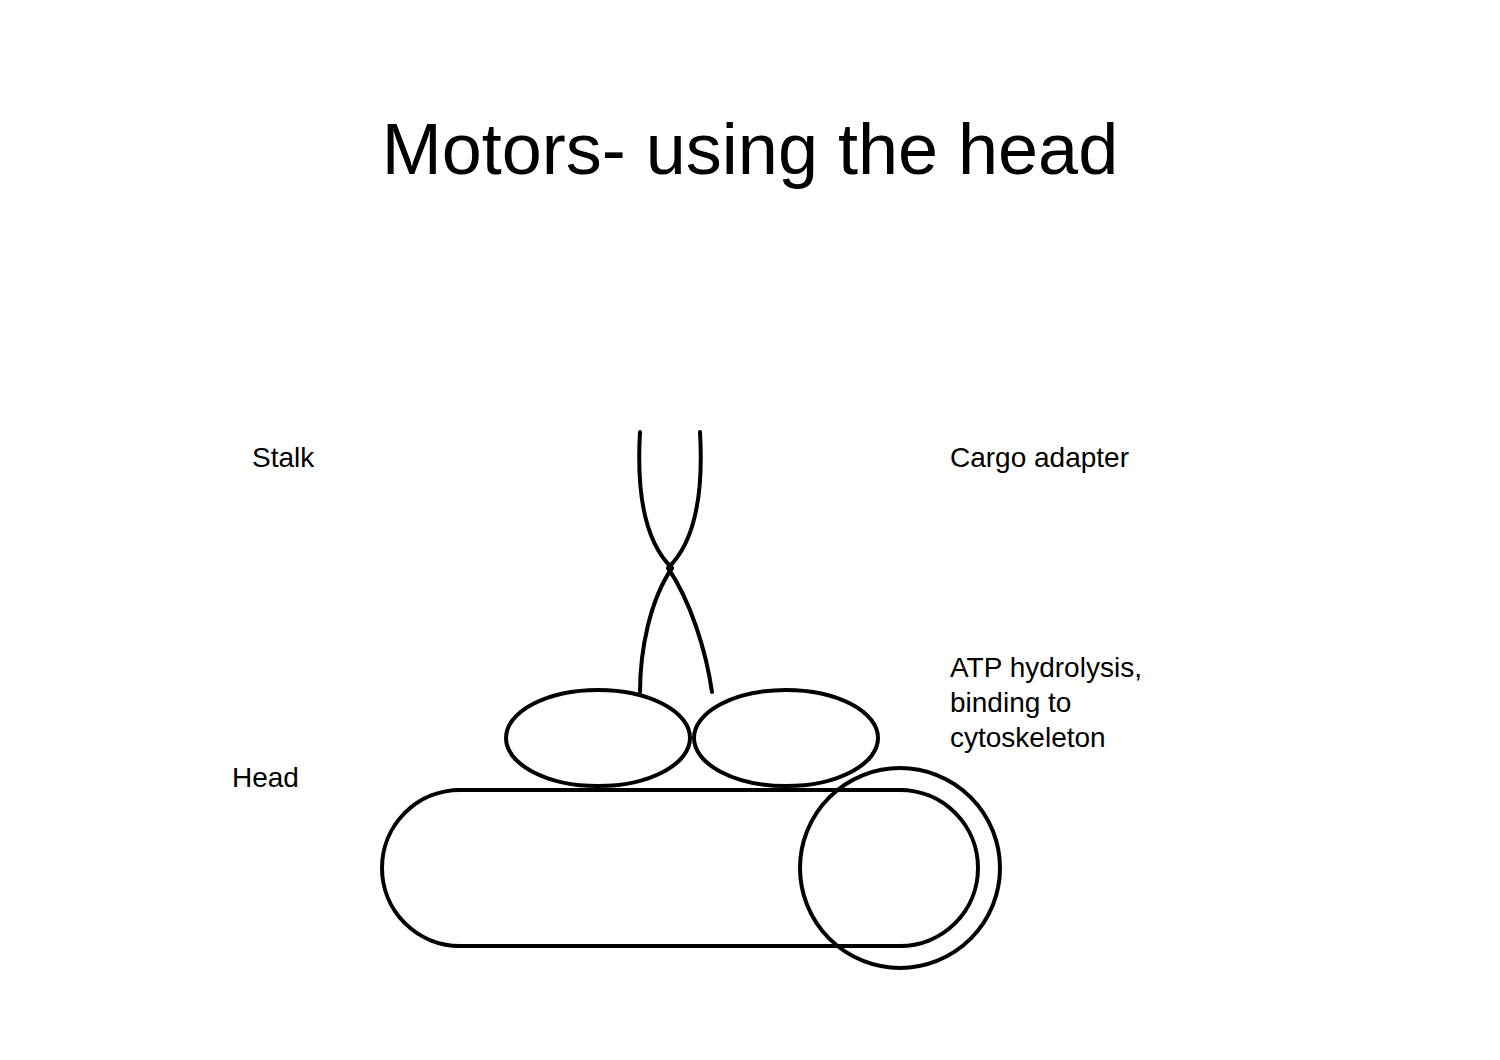Motors- using the head
Stalk
Head
Cargo adapter
ATP hydrolysis, binding to cytoskeleton